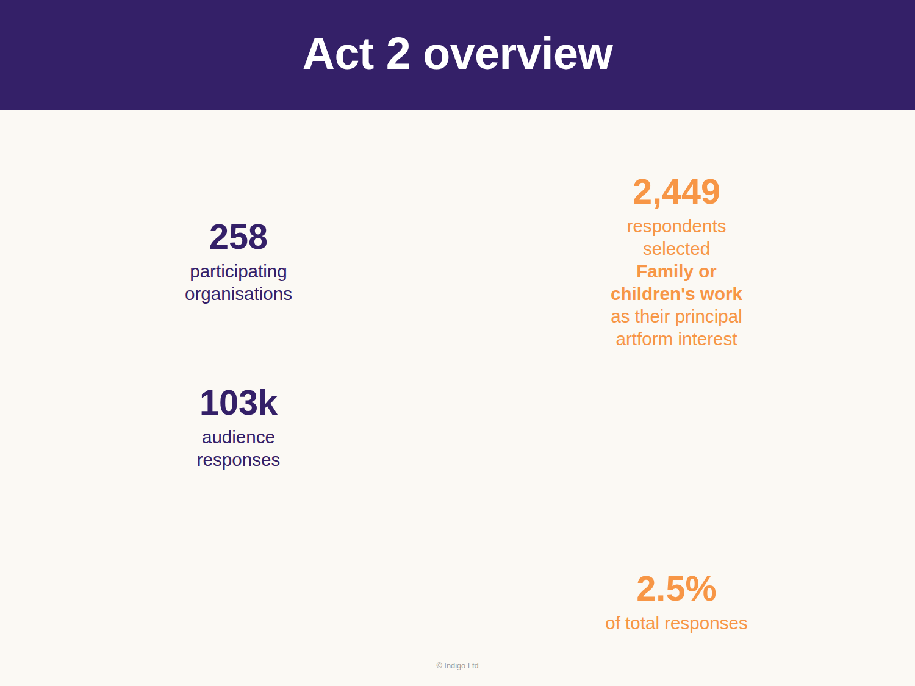Act 2 overview
258 participating
organisations
2,449 respondents selected
Family or children's work
as their principal artform interest
103k audience
responses
2.5% of total responses
© Indigo Ltd